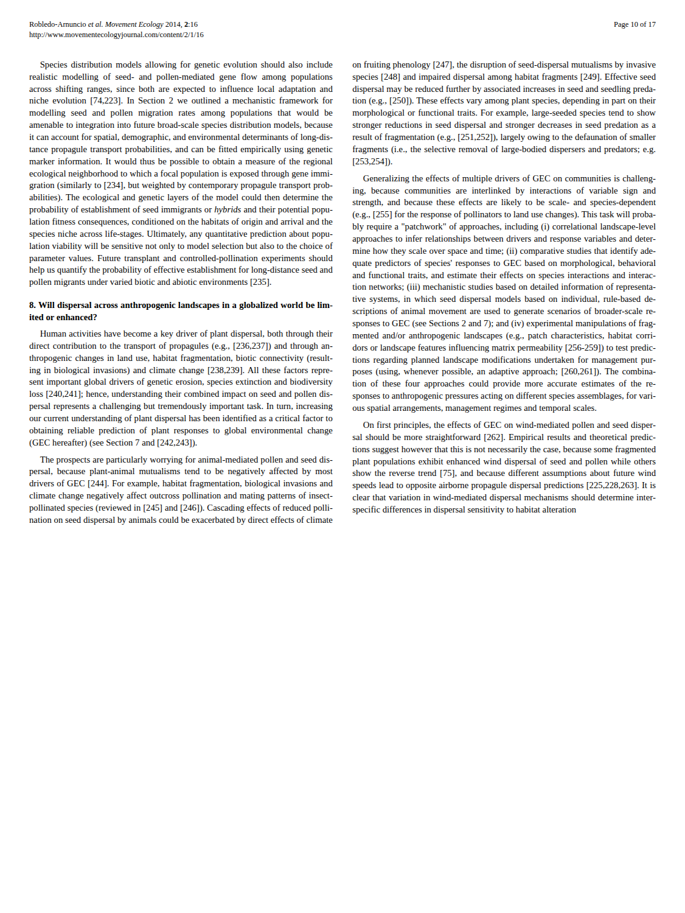Robledo-Arnuncio et al. Movement Ecology 2014, 2:16 http://www.movementecologyjournal.com/content/2/1/16
Page 10 of 17
Species distribution models allowing for genetic evolution should also include realistic modelling of seed- and pollen-mediated gene flow among populations across shifting ranges, since both are expected to influence local adaptation and niche evolution [74,223]. In Section 2 we outlined a mechanistic framework for modelling seed and pollen migration rates among populations that would be amenable to integration into future broad-scale species distribution models, because it can account for spatial, demographic, and environmental determinants of long-distance propagule transport probabilities, and can be fitted empirically using genetic marker information. It would thus be possible to obtain a measure of the regional ecological neighborhood to which a focal population is exposed through gene immigration (similarly to [234], but weighted by contemporary propagule transport probabilities). The ecological and genetic layers of the model could then determine the probability of establishment of seed immigrants or hybrids and their potential population fitness consequences, conditioned on the habitats of origin and arrival and the species niche across life-stages. Ultimately, any quantitative prediction about population viability will be sensitive not only to model selection but also to the choice of parameter values. Future transplant and controlled-pollination experiments should help us quantify the probability of effective establishment for long-distance seed and pollen migrants under varied biotic and abiotic environments [235].
8. Will dispersal across anthropogenic landscapes in a globalized world be limited or enhanced?
Human activities have become a key driver of plant dispersal, both through their direct contribution to the transport of propagules (e.g., [236,237]) and through anthropogenic changes in land use, habitat fragmentation, biotic connectivity (resulting in biological invasions) and climate change [238,239]. All these factors represent important global drivers of genetic erosion, species extinction and biodiversity loss [240,241]; hence, understanding their combined impact on seed and pollen dispersal represents a challenging but tremendously important task. In turn, increasing our current understanding of plant dispersal has been identified as a critical factor to obtaining reliable prediction of plant responses to global environmental change (GEC hereafter) (see Section 7 and [242,243]).
The prospects are particularly worrying for animal-mediated pollen and seed dispersal, because plant-animal mutualisms tend to be negatively affected by most drivers of GEC [244]. For example, habitat fragmentation, biological invasions and climate change negatively affect outcross pollination and mating patterns of insect-pollinated species (reviewed in [245] and [246]). Cascading effects of reduced pollination on seed dispersal by animals could be exacerbated by direct effects of climate on fruiting phenology [247], the disruption of seed-dispersal mutualisms by invasive species [248] and impaired dispersal among habitat fragments [249]. Effective seed dispersal may be reduced further by associated increases in seed and seedling predation (e.g., [250]). These effects vary among plant species, depending in part on their morphological or functional traits. For example, large-seeded species tend to show stronger reductions in seed dispersal and stronger decreases in seed predation as a result of fragmentation (e.g., [251,252]), largely owing to the defaunation of smaller fragments (i.e., the selective removal of large-bodied dispersers and predators; e.g. [253,254]).
Generalizing the effects of multiple drivers of GEC on communities is challenging, because communities are interlinked by interactions of variable sign and strength, and because these effects are likely to be scale- and species-dependent (e.g., [255] for the response of pollinators to land use changes). This task will probably require a "patchwork" of approaches, including (i) correlational landscape-level approaches to infer relationships between drivers and response variables and determine how they scale over space and time; (ii) comparative studies that identify adequate predictors of species' responses to GEC based on morphological, behavioral and functional traits, and estimate their effects on species interactions and interaction networks; (iii) mechanistic studies based on detailed information of representative systems, in which seed dispersal models based on individual, rule-based descriptions of animal movement are used to generate scenarios of broader-scale responses to GEC (see Sections 2 and 7); and (iv) experimental manipulations of fragmented and/or anthropogenic landscapes (e.g., patch characteristics, habitat corridors or landscape features influencing matrix permeability [256-259]) to test predictions regarding planned landscape modifications undertaken for management purposes (using, whenever possible, an adaptive approach; [260,261]). The combination of these four approaches could provide more accurate estimates of the responses to anthropogenic pressures acting on different species assemblages, for various spatial arrangements, management regimes and temporal scales.
On first principles, the effects of GEC on wind-mediated pollen and seed dispersal should be more straightforward [262]. Empirical results and theoretical predictions suggest however that this is not necessarily the case, because some fragmented plant populations exhibit enhanced wind dispersal of seed and pollen while others show the reverse trend [75], and because different assumptions about future wind speeds lead to opposite airborne propagule dispersal predictions [225,228,263]. It is clear that variation in wind-mediated dispersal mechanisms should determine interspecific differences in dispersal sensitivity to habitat alteration